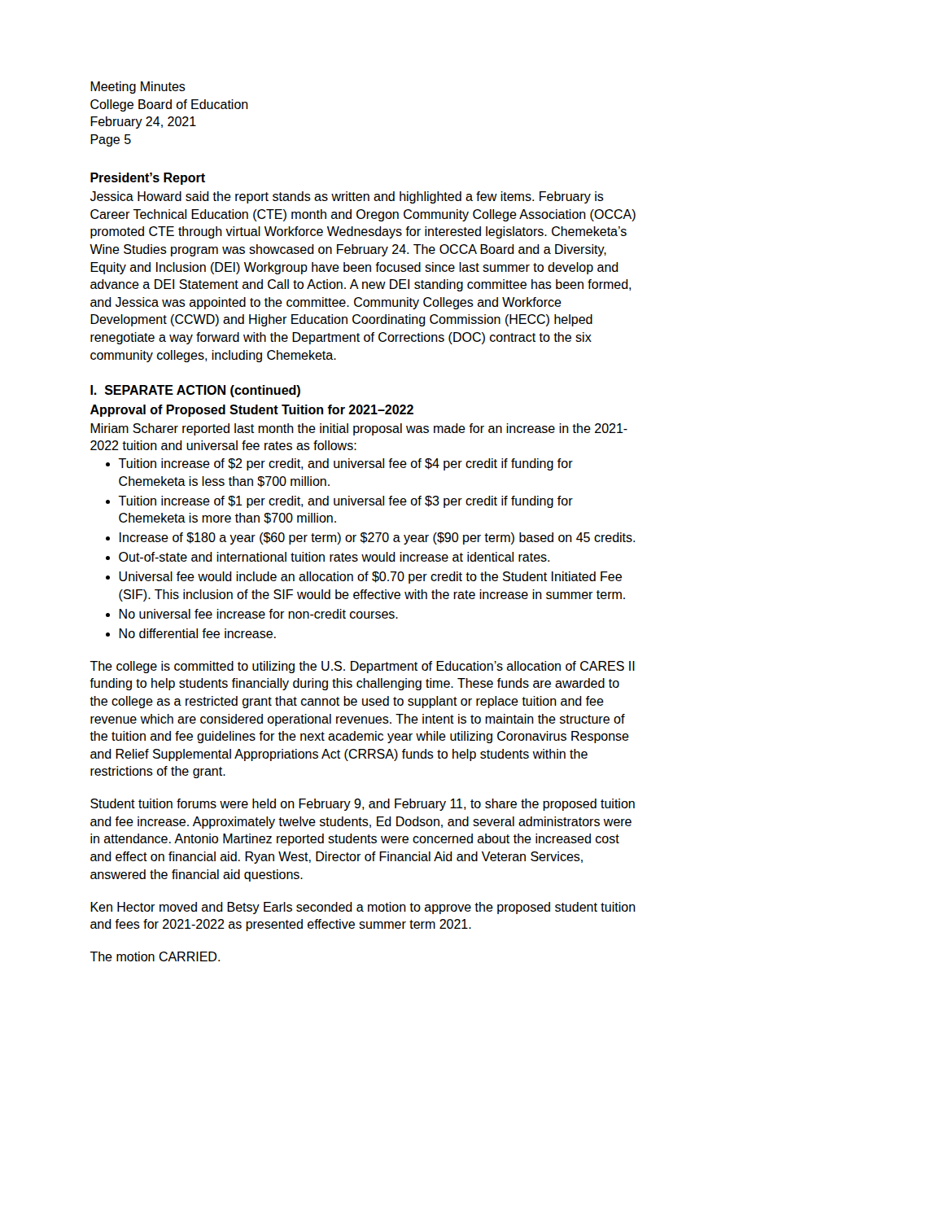Meeting Minutes
College Board of Education
February 24, 2021
Page 5
President’s Report
Jessica Howard said the report stands as written and highlighted a few items. February is Career Technical Education (CTE) month and Oregon Community College Association (OCCA) promoted CTE through virtual Workforce Wednesdays for interested legislators. Chemeketa’s Wine Studies program was showcased on February 24. The OCCA Board and a Diversity, Equity and Inclusion (DEI) Workgroup have been focused since last summer to develop and advance a DEI Statement and Call to Action. A new DEI standing committee has been formed, and Jessica was appointed to the committee. Community Colleges and Workforce Development (CCWD) and Higher Education Coordinating Commission (HECC) helped renegotiate a way forward with the Department of Corrections (DOC) contract to the six community colleges, including Chemeketa.
I. SEPARATE ACTION (continued)
Approval of Proposed Student Tuition for 2021–2022
Miriam Scharer reported last month the initial proposal was made for an increase in the 2021-2022 tuition and universal fee rates as follows:
Tuition increase of $2 per credit, and universal fee of $4 per credit if funding for Chemeketa is less than $700 million.
Tuition increase of $1 per credit, and universal fee of $3 per credit if funding for Chemeketa is more than $700 million.
Increase of $180 a year ($60 per term) or $270 a year ($90 per term) based on 45 credits.
Out-of-state and international tuition rates would increase at identical rates.
Universal fee would include an allocation of $0.70 per credit to the Student Initiated Fee (SIF). This inclusion of the SIF would be effective with the rate increase in summer term.
No universal fee increase for non-credit courses.
No differential fee increase.
The college is committed to utilizing the U.S. Department of Education’s allocation of CARES II funding to help students financially during this challenging time. These funds are awarded to the college as a restricted grant that cannot be used to supplant or replace tuition and fee revenue which are considered operational revenues. The intent is to maintain the structure of the tuition and fee guidelines for the next academic year while utilizing Coronavirus Response and Relief Supplemental Appropriations Act (CRRSA) funds to help students within the restrictions of the grant.
Student tuition forums were held on February 9, and February 11, to share the proposed tuition and fee increase. Approximately twelve students, Ed Dodson, and several administrators were in attendance. Antonio Martinez reported students were concerned about the increased cost and effect on financial aid. Ryan West, Director of Financial Aid and Veteran Services, answered the financial aid questions.
Ken Hector moved and Betsy Earls seconded a motion to approve the proposed student tuition and fees for 2021-2022 as presented effective summer term 2021.
The motion CARRIED.